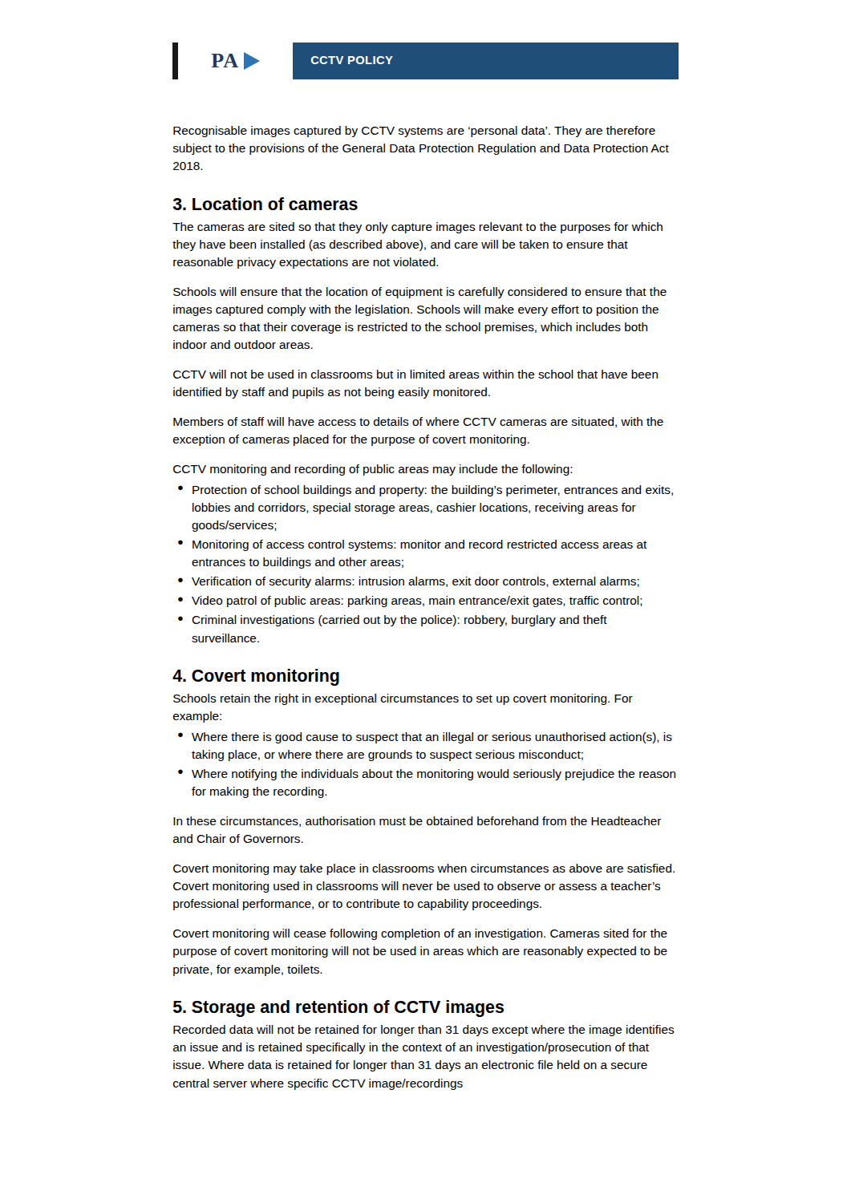PA
CCTV POLICY
Recognisable images captured by CCTV systems are ‘personal data’. They are therefore subject to the provisions of the General Data Protection Regulation and Data Protection Act 2018.
3. Location of cameras
The cameras are sited so that they only capture images relevant to the purposes for which they have been installed (as described above), and care will be taken to ensure that reasonable privacy expectations are not violated.
Schools will ensure that the location of equipment is carefully considered to ensure that the images captured comply with the legislation. Schools will make every effort to position the cameras so that their coverage is restricted to the school premises, which includes both indoor and outdoor areas.
CCTV will not be used in classrooms but in limited areas within the school that have been identified by staff and pupils as not being easily monitored.
Members of staff will have access to details of where CCTV cameras are situated, with the exception of cameras placed for the purpose of covert monitoring.
CCTV monitoring and recording of public areas may include the following:
Protection of school buildings and property: the building’s perimeter, entrances and exits, lobbies and corridors, special storage areas, cashier locations, receiving areas for goods/services;
Monitoring of access control systems: monitor and record restricted access areas at entrances to buildings and other areas;
Verification of security alarms: intrusion alarms, exit door controls, external alarms;
Video patrol of public areas: parking areas, main entrance/exit gates, traffic control;
Criminal investigations (carried out by the police): robbery, burglary and theft surveillance.
4. Covert monitoring
Schools retain the right in exceptional circumstances to set up covert monitoring. For example:
Where there is good cause to suspect that an illegal or serious unauthorised action(s), is taking place, or where there are grounds to suspect serious misconduct;
Where notifying the individuals about the monitoring would seriously prejudice the reason for making the recording.
In these circumstances, authorisation must be obtained beforehand from the Headteacher and Chair of Governors.
Covert monitoring may take place in classrooms when circumstances as above are satisfied. Covert monitoring used in classrooms will never be used to observe or assess a teacher’s professional performance, or to contribute to capability proceedings.
Covert monitoring will cease following completion of an investigation. Cameras sited for the purpose of covert monitoring will not be used in areas which are reasonably expected to be private, for example, toilets.
5. Storage and retention of CCTV images
Recorded data will not be retained for longer than 31 days except where the image identifies an issue and is retained specifically in the context of an investigation/prosecution of that issue. Where data is retained for longer than 31 days an electronic file held on a secure central server where specific CCTV image/recordings